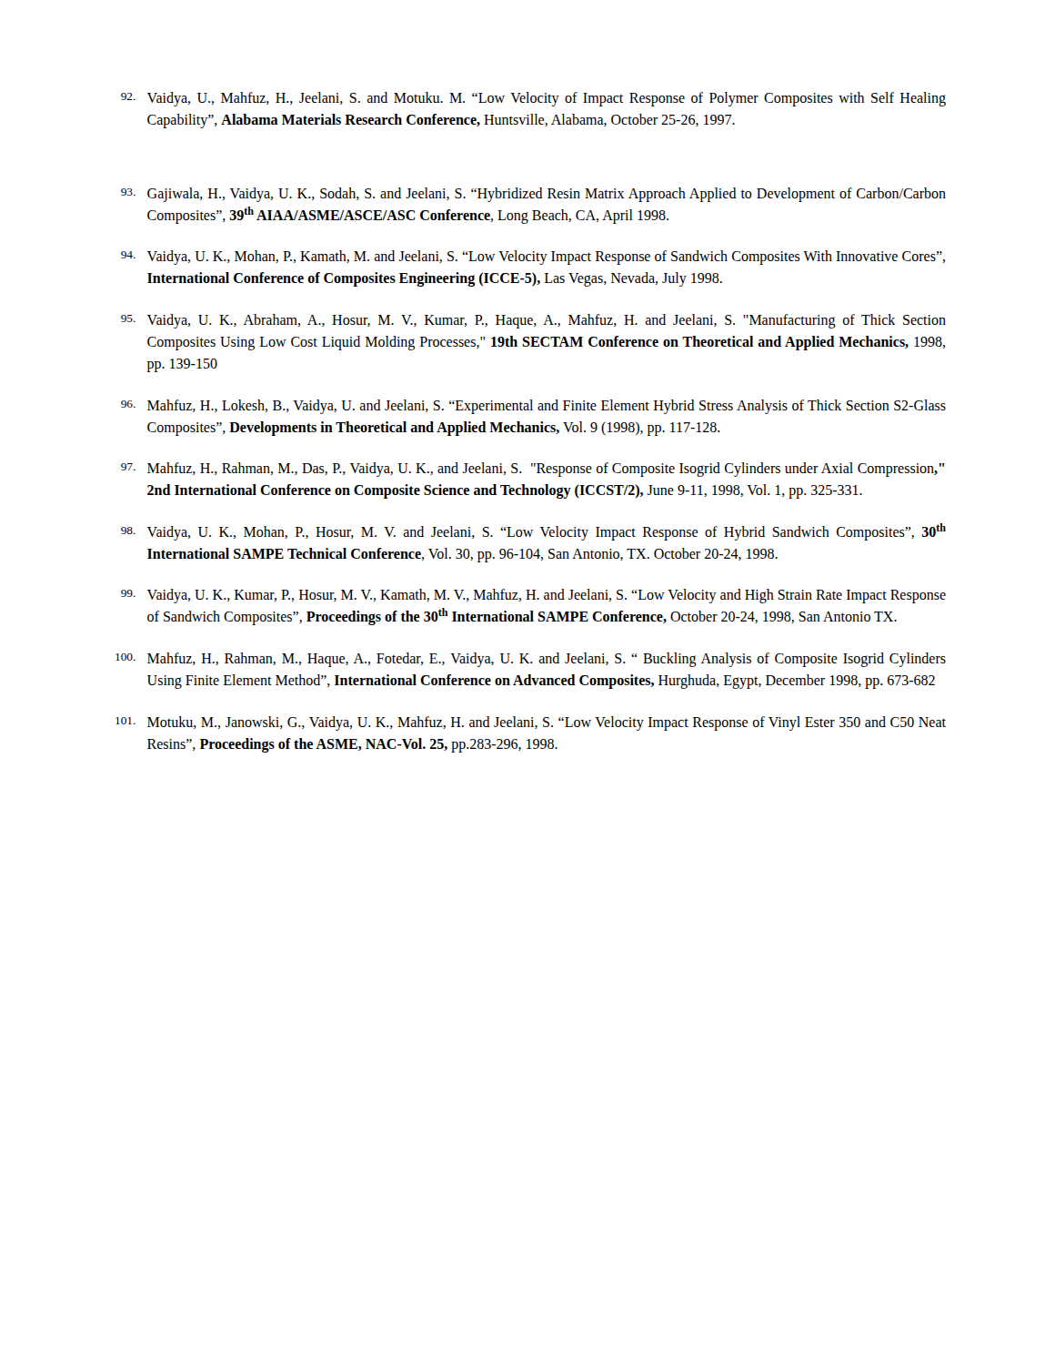Vaidya, U., Mahfuz, H., Jeelani, S. and Motuku. M. “Low Velocity of Impact Response of Polymer Composites with Self Healing Capability”, Alabama Materials Research Conference, Huntsville, Alabama, October 25-26, 1997.
Gajiwala, H., Vaidya, U. K., Sodah, S. and Jeelani, S. “Hybridized Resin Matrix Approach Applied to Development of Carbon/Carbon Composites”, 39th AIAA/ASME/ASCE/ASC Conference, Long Beach, CA, April 1998.
Vaidya, U. K., Mohan, P., Kamath, M. and Jeelani, S. “Low Velocity Impact Response of Sandwich Composites With Innovative Cores”, International Conference of Composites Engineering (ICCE-5), Las Vegas, Nevada, July 1998.
Vaidya, U. K., Abraham, A., Hosur, M. V., Kumar, P., Haque, A., Mahfuz, H. and Jeelani, S. "Manufacturing of Thick Section Composites Using Low Cost Liquid Molding Processes," 19th SECTAM Conference on Theoretical and Applied Mechanics, 1998, pp. 139-150
Mahfuz, H., Lokesh, B., Vaidya, U. and Jeelani, S. “Experimental and Finite Element Hybrid Stress Analysis of Thick Section S2-Glass Composites”, Developments in Theoretical and Applied Mechanics, Vol. 9 (1998), pp. 117-128.
Mahfuz, H., Rahman, M., Das, P., Vaidya, U. K., and Jeelani, S. "Response of Composite Isogrid Cylinders under Axial Compression," 2nd International Conference on Composite Science and Technology (ICCST/2), June 9-11, 1998, Vol. 1, pp. 325-331.
Vaidya, U. K., Mohan, P., Hosur, M. V. and Jeelani, S. “Low Velocity Impact Response of Hybrid Sandwich Composites”, 30th International SAMPE Technical Conference, Vol. 30, pp. 96-104, San Antonio, TX. October 20-24, 1998.
Vaidya, U. K., Kumar, P., Hosur, M. V., Kamath, M. V., Mahfuz, H. and Jeelani, S. “Low Velocity and High Strain Rate Impact Response of Sandwich Composites”, Proceedings of the 30th International SAMPE Conference, October 20-24, 1998, San Antonio TX.
Mahfuz, H., Rahman, M., Haque, A., Fotedar, E., Vaidya, U. K. and Jeelani, S. “ Buckling Analysis of Composite Isogrid Cylinders Using Finite Element Method”, International Conference on Advanced Composites, Hurghuda, Egypt, December 1998, pp. 673-682
Motuku, M., Janowski, G., Vaidya, U. K., Mahfuz, H. and Jeelani, S. “Low Velocity Impact Response of Vinyl Ester 350 and C50 Neat Resins”, Proceedings of the ASME, NAC-Vol. 25, pp.283-296, 1998.